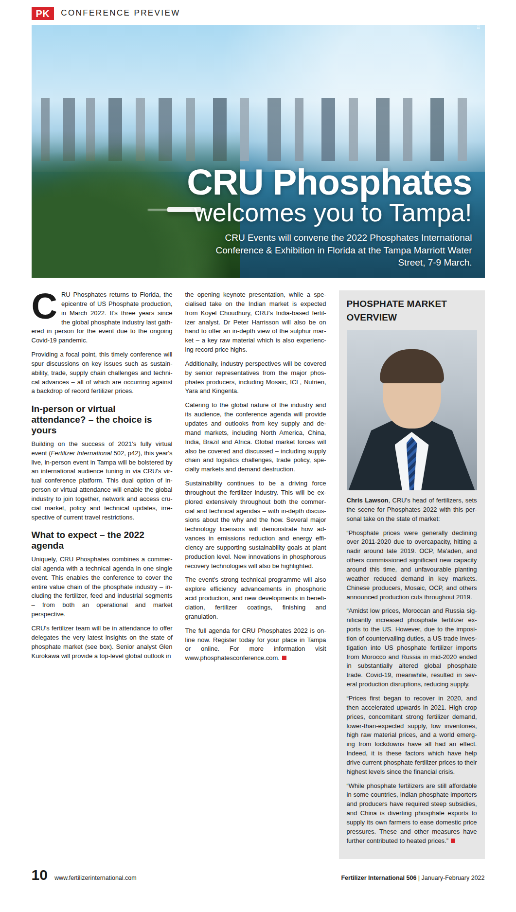PK Conference preview
ERIC STATZER / WIKIMEDIA COMMONS
CRU Phosphates welcomes you to Tampa!
CRU Events will convene the 2022 Phosphates International Conference & Exhibition in Florida at the Tampa Marriott Water Street, 7-9 March.
CRU Phosphates returns to Florida, the epicentre of US Phosphate production, in March 2022. It's three years since the global phosphate industry last gathered in person for the event due to the ongoing Covid-19 pandemic.
Providing a focal point, this timely conference will spur discussions on key issues such as sustainability, trade, supply chain challenges and technical advances – all of which are occurring against a backdrop of record fertilizer prices.
In-person or virtual attendance? – the choice is yours
Building on the success of 2021's fully virtual event (Fertilizer International 502, p42), this year's live, in-person event in Tampa will be bolstered by an international audience tuning in via CRU's virtual conference platform. This dual option of in-person or virtual attendance will enable the global industry to join together, network and access crucial market, policy and technical updates, irrespective of current travel restrictions.
What to expect – the 2022 agenda
Uniquely, CRU Phosphates combines a commercial agenda with a technical agenda in one single event. This enables the conference to cover the entire value chain of the phosphate industry – including the fertilizer, feed and industrial segments – from both an operational and market perspective.
CRU's fertilizer team will be in attendance to offer delegates the very latest insights on the state of phosphate market (see box). Senior analyst Glen Kurokawa will provide a top-level global outlook in
the opening keynote presentation, while a specialised take on the Indian market is expected from Koyel Choudhury, CRU's India-based fertilizer analyst. Dr Peter Harrisson will also be on hand to offer an in-depth view of the sulphur market – a key raw material which is also experiencing record price highs.
Additionally, industry perspectives will be covered by senior representatives from the major phosphates producers, including Mosaic, ICL, Nutrien, Yara and Kingenta.
Catering to the global nature of the industry and its audience, the conference agenda will provide updates and outlooks from key supply and demand markets, including North America, China, India, Brazil and Africa. Global market forces will also be covered and discussed – including supply chain and logistics challenges, trade policy, specialty markets and demand destruction.
Sustainability continues to be a driving force throughout the fertilizer industry. This will be explored extensively throughout both the commercial and technical agendas – with in-depth discussions about the why and the how. Several major technology licensors will demonstrate how advances in emissions reduction and energy efficiency are supporting sustainability goals at plant production level. New innovations in phosphorous recovery technologies will also be highlighted.
The event's strong technical programme will also explore efficiency advancements in phosphoric acid production, and new developments in beneficiation, fertilizer coatings, finishing and granulation.
The full agenda for CRU Phosphates 2022 is online now. Register today for your place in Tampa or online. For more information visit www.phosphatesconference.com.
PHOSPHATE MARKET OVERVIEW
Chris Lawson, CRU's head of fertilizers, sets the scene for Phosphates 2022 with this personal take on the state of market:
“Phosphate prices were generally declining over 2011-2020 due to overcapacity, hitting a nadir around late 2019. OCP, Ma'aden, and others commissioned significant new capacity around this time, and unfavourable planting weather reduced demand in key markets. Chinese producers, Mosaic, OCP, and others announced production cuts throughout 2019.
“Amidst low prices, Moroccan and Russia significantly increased phosphate fertilizer exports to the US. However, due to the imposition of countervailing duties, a US trade investigation into US phosphate fertilizer imports from Morocco and Russia in mid-2020 ended in substantially altered global phosphate trade. Covid-19, meanwhile, resulted in several production disruptions, reducing supply.
“Prices first began to recover in 2020, and then accelerated upwards in 2021. High crop prices, concomitant strong fertilizer demand, lower-than-expected supply, low inventories, high raw material prices, and a world emerging from lockdowns have all had an effect. Indeed, it is these factors which have help drive current phosphate fertilizer prices to their highest levels since the financial crisis.
“While phosphate fertilizers are still affordable in some countries, Indian phosphate importers and producers have required steep subsidies, and China is diverting phosphate exports to supply its own farmers to ease domestic price pressures. These and other measures have further contributed to heated prices.”
10 www.fertilizerinternational.com Fertilizer International 506 | January-February 2022